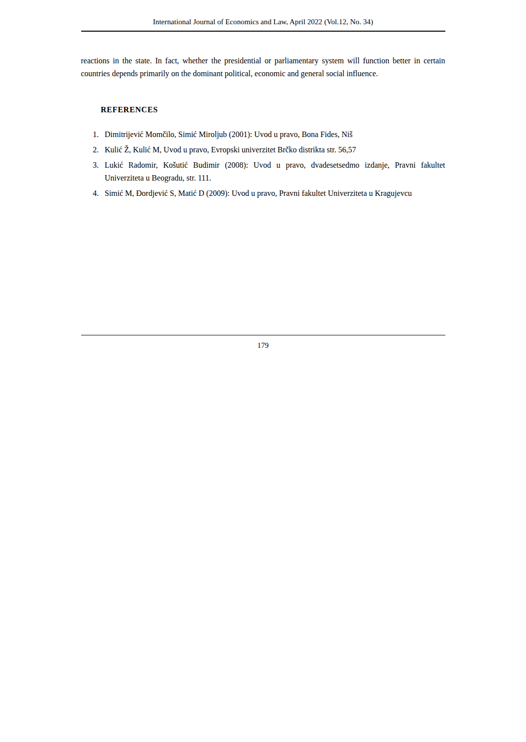International Journal of Economics and Law, April 2022 (Vol.12, No. 34)
reactions in the state. In fact, whether the presidential or parliamentary system will function better in certain countries depends primarily on the dominant political, economic and general social influence.
REFERENCES
Dimitrijević Momčilo, Simić Miroljub (2001): Uvod u pravo, Bona Fides, Niš
Kulić Ž, Kulić M, Uvod u pravo, Evropski univerzitet Brčko distrikta str. 56,57
Lukić Radomir, Košutić Budimir (2008): Uvod u pravo, dvadesetsedmo izdanje, Pravni fakultet Univerziteta u Beogradu, str. 111.
Simić M, Đordjević S, Matić D (2009): Uvod u pravo, Pravni fakultet Univerziteta u Kragujevcu
179